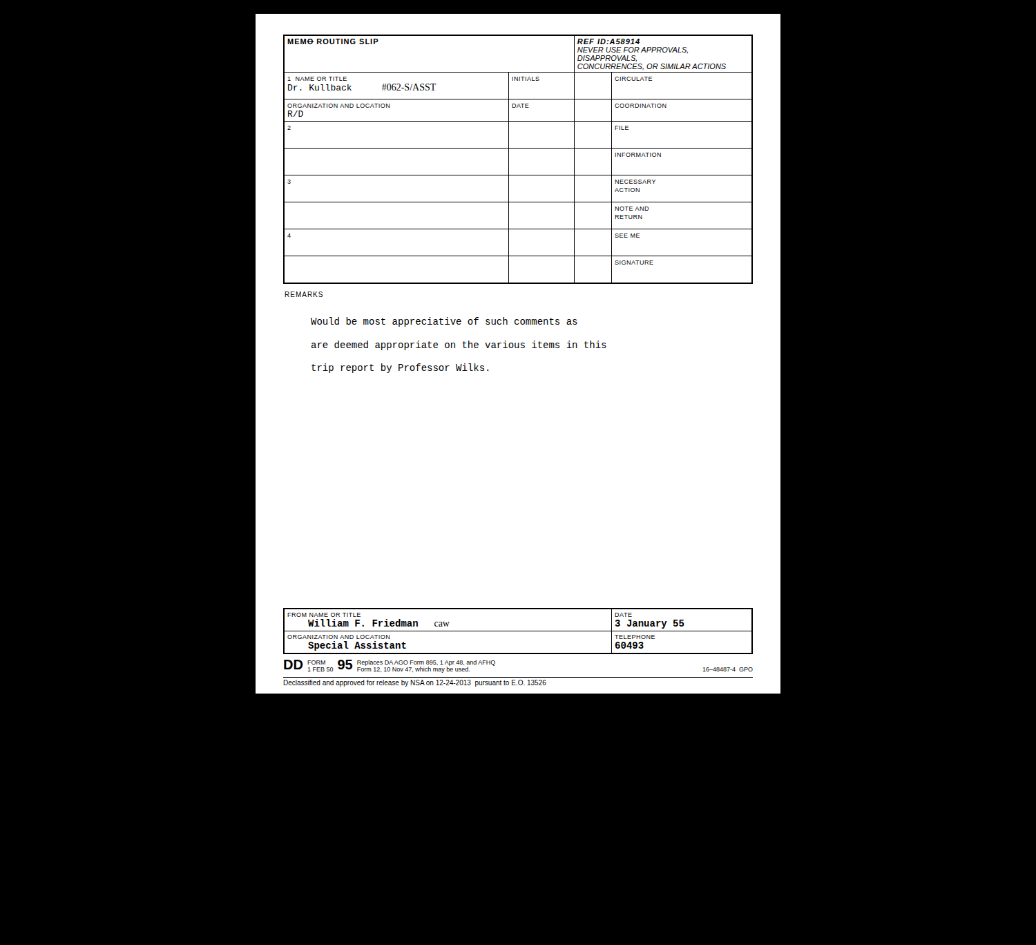| MEM O ROUTING SLIP | REF ID:A58914 NEVER USE FOR APPROVALS, DISAPPROVALS, CONCURRENCES, OR SIMILAR ACTIONS |
| 1 NAME OR TITLE Dr. Kullback #062-S/ASST | INITIALS | | CIRCULATE |
| ORGANIZATION AND LOCATION R/D | DATE | | COORDINATION |
| 2 | | | FILE |
| | | | INFORMATION |
| 3 | | | NECESSARY ACTION |
| | | | NOTE AND RETURN |
| 4 | | | SEE ME |
| | | | SIGNATURE |
REMARKS
Would be most appreciative of such comments as
are deemed appropriate on the various items in this
trip report by Professor Wilks.
| FROM NAME OR TITLE William F. Friedman caw | DATE 3 January 55 |
| ORGANIZATION AND LOCATION Special Assistant | TELEPHONE 60493 |
DD FORM
1 FEB 50 95 Replaces DA AGO Form 895, 1 Apr 48, and AFHQ
Form 12, 10 Nov 47, which may be used. 16–48487-4 GPO
Declassified and approved for release by NSA on 12-24-2013 pursuant to E.O. 13526